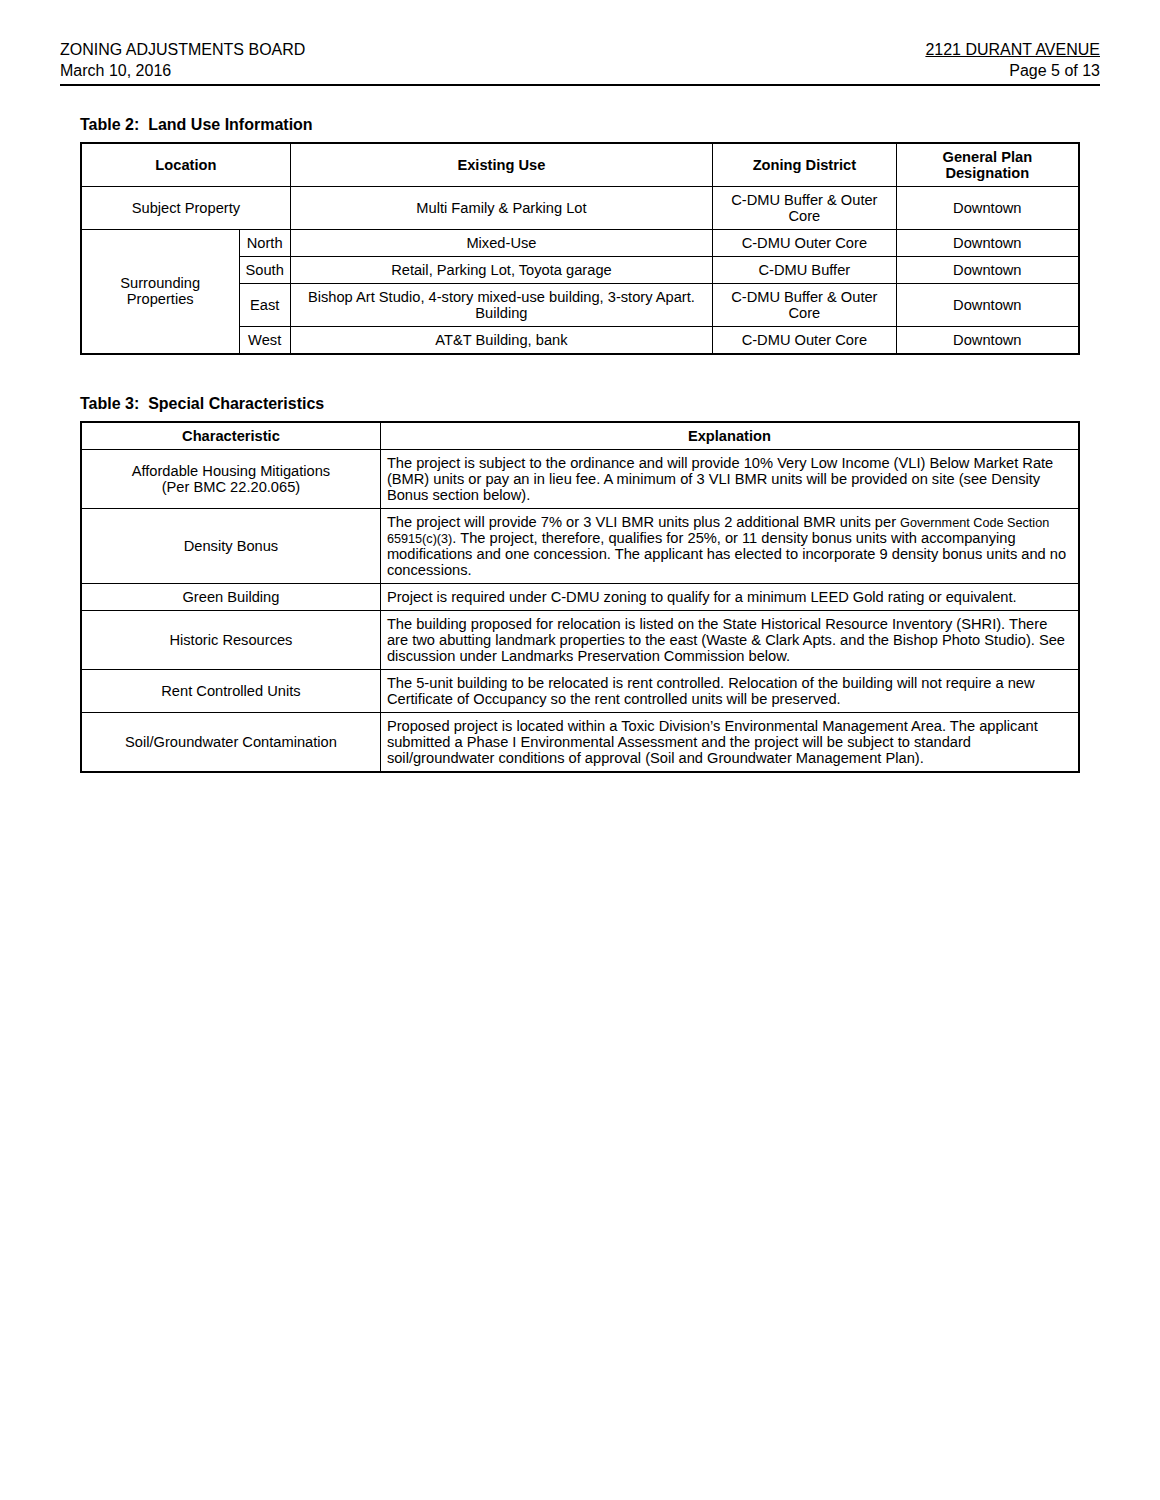ZONING ADJUSTMENTS BOARD
2121 DURANT AVENUE
March 10, 2016
Page 5 of 13
Table 2: Land Use Information
| Location | Existing Use | Zoning District | General Plan Designation |
| --- | --- | --- | --- |
| Subject Property | Multi Family & Parking Lot | C-DMU Buffer & Outer Core | Downtown |
| Surrounding Properties | North | Mixed-Use | C-DMU Outer Core | Downtown |
| South | Retail, Parking Lot, Toyota garage | C-DMU Buffer | Downtown |
| East | Bishop Art Studio, 4-story mixed-use building, 3-story Apart. Building | C-DMU Buffer & Outer Core | Downtown |
| West | AT&T Building, bank | C-DMU Outer Core | Downtown |
Table 3: Special Characteristics
| Characteristic | Explanation |
| --- | --- |
| Affordable Housing Mitigations (Per BMC 22.20.065) | The project is subject to the ordinance and will provide 10% Very Low Income (VLI) Below Market Rate (BMR) units or pay an in lieu fee. A minimum of 3 VLI BMR units will be provided on site (see Density Bonus section below). |
| Density Bonus | The project will provide 7% or 3 VLI BMR units plus 2 additional BMR units per Government Code Section 65915(c)(3) . The project, therefore, qualifies for 25%, or 11 density bonus units with accompanying modifications and one concession. The applicant has elected to incorporate 9 density bonus units and no concessions. |
| Green Building | Project is required under C-DMU zoning to qualify for a minimum LEED Gold rating or equivalent. |
| Historic Resources | The building proposed for relocation is listed on the State Historical Resource Inventory (SHRI). There are two abutting landmark properties to the east (Waste & Clark Apts. and the Bishop Photo Studio). See discussion under Landmarks Preservation Commission below. |
| Rent Controlled Units | The 5-unit building to be relocated is rent controlled. Relocation of the building will not require a new Certificate of Occupancy so the rent controlled units will be preserved. |
| Soil/Groundwater Contamination | Proposed project is located within a Toxic Division’s Environmental Management Area. The applicant submitted a Phase I Environmental Assessment and the project will be subject to standard soil/groundwater conditions of approval (Soil and Groundwater Management Plan). |